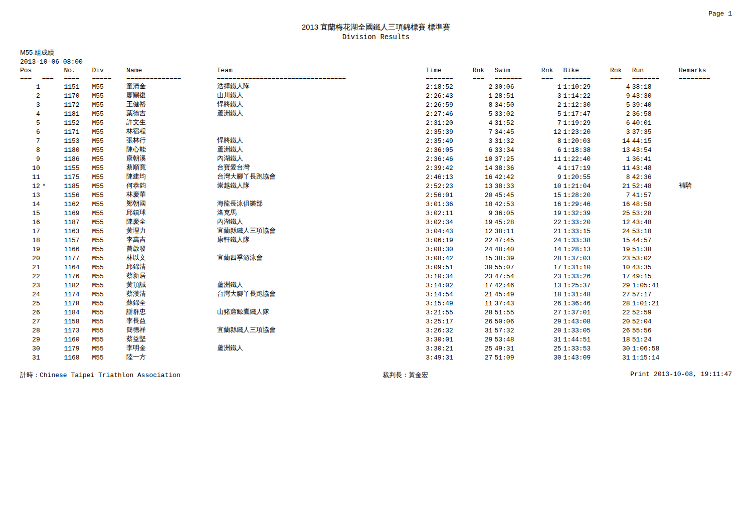Page 1
2013 宜蘭梅花湖全國鐵人三項錦標賽 標準賽
Division Results
M55 組成績
2013-10-06 08:00
| Pos | | No. | Div | Name | Team | Time | Rnk | Swim | Rnk | Bike | Rnk | Run | Remarks |
| --- | --- | --- | --- | --- | --- | --- | --- | --- | --- | --- | --- | --- | --- |
| === | === | ==== | ===== | ============== | ================================= | ======= | === | ======= | === | ======= | === | ======= | ======== |
| 1 | | 1151 | M55 | 童清金 | 浩捍鐵人隊 | 2:18:52 | 2 | 30:06 | 1 | 1:10:29 | 4 | 38:18 | |
| 2 | | 1170 | M55 | 廖關復 | 山川鐵人 | 2:26:43 | 1 | 28:51 | 3 | 1:14:22 | 9 | 43:30 | |
| 3 | | 1172 | M55 | 王健裕 | 悍將鐵人 | 2:26:59 | 8 | 34:50 | 2 | 1:12:30 | 5 | 39:40 | |
| 4 | | 1181 | M55 | 葉德吉 | 蘆洲鐵人 | 2:27:46 | 5 | 33:02 | 5 | 1:17:47 | 2 | 36:58 | |
| 5 | | 1152 | M55 | 許文生 | | 2:31:20 | 4 | 31:52 | 7 | 1:19:29 | 6 | 40:01 | |
| 6 | | 1171 | M55 | 林宿程 | | 2:35:39 | 7 | 34:45 | 12 | 1:23:20 | 3 | 37:35 | |
| 7 | | 1153 | M55 | 張林行 | 悍將鐵人 | 2:35:49 | 3 | 31:32 | 8 | 1:20:03 | 14 | 44:15 | |
| 8 | | 1180 | M55 | 陳心能 | 蘆洲鐵人 | 2:36:05 | 6 | 33:34 | 6 | 1:18:38 | 13 | 43:54 | |
| 9 | | 1186 | M55 | 康朝溪 | 內湖鐵人 | 2:36:46 | 10 | 37:25 | 11 | 1:22:40 | 1 | 36:41 | |
| 10 | | 1155 | M55 | 蔡順寬 | 台寶愛台灣 | 2:39:42 | 14 | 38:36 | 4 | 1:17:19 | 11 | 43:48 | |
| 11 | | 1175 | M55 | 陳建均 | 台灣大腳丫長跑協會 | 2:46:13 | 16 | 42:42 | 9 | 1:20:55 | 8 | 42:36 | |
| 12 | * | 1185 | M55 | 何恭鈞 | 崇越鐵人隊 | 2:52:23 | 13 | 38:33 | 10 | 1:21:04 | 21 | 52:48 | 補騎 |
| 13 | | 1156 | M55 | 林慶華 | | 2:56:01 | 20 | 45:45 | 15 | 1:28:20 | 7 | 41:57 | |
| 14 | | 1162 | M55 | 鄭朝國 | 海龍長泳俱樂部 | 3:01:36 | 18 | 42:53 | 16 | 1:29:46 | 16 | 48:58 | |
| 15 | | 1169 | M55 | 邱鎮球 | 洛克馬 | 3:02:11 | 9 | 36:05 | 19 | 1:32:39 | 25 | 53:28 | |
| 16 | | 1187 | M55 | 陳慶全 | 內湖鐵人 | 3:02:34 | 19 | 45:28 | 22 | 1:33:20 | 12 | 43:48 | |
| 17 | | 1163 | M55 | 黃理力 | 宜蘭縣鐵人三項協會 | 3:04:43 | 12 | 38:11 | 21 | 1:33:15 | 24 | 53:18 | |
| 18 | | 1157 | M55 | 李萬吉 | 康軒鐵人隊 | 3:06:19 | 22 | 47:45 | 24 | 1:33:38 | 15 | 44:57 | |
| 19 | | 1166 | M55 | 曾啟發 | | 3:08:30 | 24 | 48:40 | 14 | 1:28:13 | 19 | 51:38 | |
| 20 | | 1177 | M55 | 林以文 | 宜蘭四季游泳會 | 3:08:42 | 15 | 38:39 | 28 | 1:37:03 | 23 | 53:02 | |
| 21 | | 1164 | M55 | 邱錦清 | | 3:09:51 | 30 | 55:07 | 17 | 1:31:10 | 10 | 43:35 | |
| 22 | | 1176 | M55 | 蔡新居 | | 3:10:34 | 23 | 47:54 | 23 | 1:33:26 | 17 | 49:15 | |
| 23 | | 1182 | M55 | 黃頂誠 | 蘆洲鐵人 | 3:14:02 | 17 | 42:46 | 13 | 1:25:37 | 29 | 1:05:41 | |
| 24 | | 1174 | M55 | 蔡漢清 | 台灣大腳丫長跑協會 | 3:14:54 | 21 | 45:49 | 18 | 1:31:48 | 27 | 57:17 | |
| 25 | | 1178 | M55 | 蘇錦全 | | 3:15:49 | 11 | 37:43 | 26 | 1:36:46 | 28 | 1:01:21 | |
| 26 | | 1184 | M55 | 謝群忠 | 山豬窟鯨鷹鐵人隊 | 3:21:55 | 28 | 51:55 | 27 | 1:37:01 | 22 | 52:59 | |
| 27 | | 1158 | M55 | 李長益 | | 3:25:17 | 26 | 50:06 | 29 | 1:43:08 | 20 | 52:04 | |
| 28 | | 1173 | M55 | 簡德祥 | 宜蘭縣鐵人三項協會 | 3:26:32 | 31 | 57:32 | 20 | 1:33:05 | 26 | 55:56 | |
| 29 | | 1160 | M55 | 蔡益堅 | | 3:30:01 | 29 | 53:48 | 31 | 1:44:51 | 18 | 51:24 | |
| 30 | | 1179 | M55 | 李明金 | 蘆洲鐵人 | 3:30:21 | 25 | 49:31 | 25 | 1:33:53 | 30 | 1:06:58 | |
| 31 | | 1168 | M55 | 陸一方 | | 3:49:31 | 27 | 51:09 | 30 | 1:43:09 | 31 | 1:15:14 | |
計時：Chinese Taipei Triathlon Association
裁判長：黃金宏
Print 2013-10-08, 19:11:47